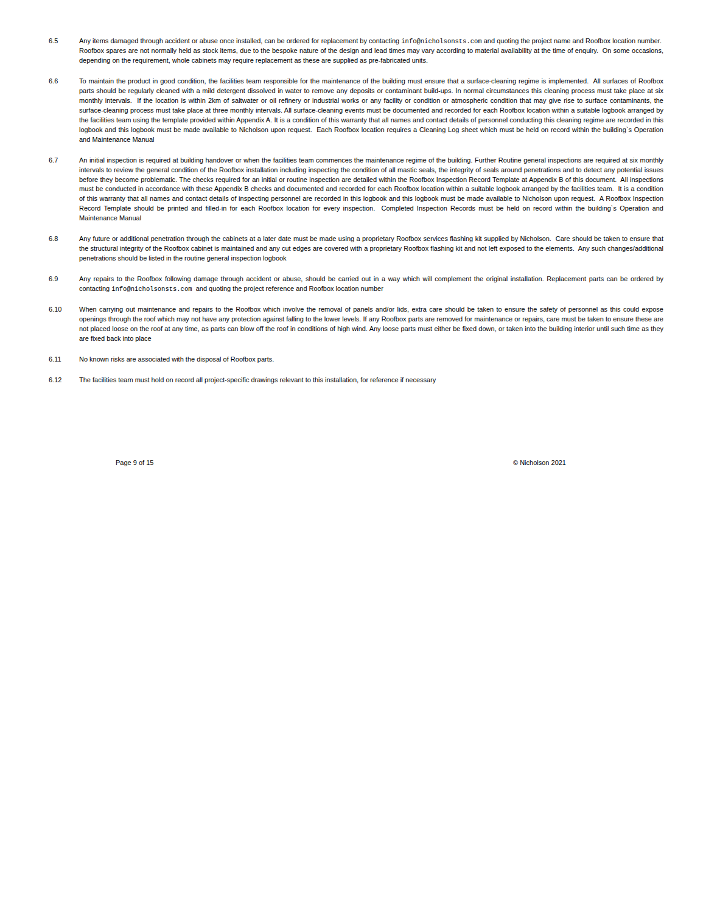6.5
Any items damaged through accident or abuse once installed, can be ordered for replacement by contacting info@nicholsonsts.com and quoting the project name and Roofbox location number. Roofbox spares are not normally held as stock items, due to the bespoke nature of the design and lead times may vary according to material availability at the time of enquiry. On some occasions, depending on the requirement, whole cabinets may require replacement as these are supplied as pre-fabricated units.
6.6
To maintain the product in good condition, the facilities team responsible for the maintenance of the building must ensure that a surface-cleaning regime is implemented. All surfaces of Roofbox parts should be regularly cleaned with a mild detergent dissolved in water to remove any deposits or contaminant build-ups. In normal circumstances this cleaning process must take place at six monthly intervals. If the location is within 2km of saltwater or oil refinery or industrial works or any facility or condition or atmospheric condition that may give rise to surface contaminants, the surface-cleaning process must take place at three monthly intervals. All surface-cleaning events must be documented and recorded for each Roofbox location within a suitable logbook arranged by the facilities team using the template provided within Appendix A. It is a condition of this warranty that all names and contact details of personnel conducting this cleaning regime are recorded in this logbook and this logbook must be made available to Nicholson upon request. Each Roofbox location requires a Cleaning Log sheet which must be held on record within the building`s Operation and Maintenance Manual
6.7
An initial inspection is required at building handover or when the facilities team commences the maintenance regime of the building. Further Routine general inspections are required at six monthly intervals to review the general condition of the Roofbox installation including inspecting the condition of all mastic seals, the integrity of seals around penetrations and to detect any potential issues before they become problematic. The checks required for an initial or routine inspection are detailed within the Roofbox Inspection Record Template at Appendix B of this document. All inspections must be conducted in accordance with these Appendix B checks and documented and recorded for each Roofbox location within a suitable logbook arranged by the facilities team. It is a condition of this warranty that all names and contact details of inspecting personnel are recorded in this logbook and this logbook must be made available to Nicholson upon request. A Roofbox Inspection Record Template should be printed and filled-in for each Roofbox location for every inspection. Completed Inspection Records must be held on record within the building`s Operation and Maintenance Manual
6.8
Any future or additional penetration through the cabinets at a later date must be made using a proprietary Roofbox services flashing kit supplied by Nicholson. Care should be taken to ensure that the structural integrity of the Roofbox cabinet is maintained and any cut edges are covered with a proprietary Roofbox flashing kit and not left exposed to the elements. Any such changes/additional penetrations should be listed in the routine general inspection logbook
6.9
Any repairs to the Roofbox following damage through accident or abuse, should be carried out in a way which will complement the original installation. Replacement parts can be ordered by contacting info@nicholsonsts.com and quoting the project reference and Roofbox location number
6.10
When carrying out maintenance and repairs to the Roofbox which involve the removal of panels and/or lids, extra care should be taken to ensure the safety of personnel as this could expose openings through the roof which may not have any protection against falling to the lower levels. If any Roofbox parts are removed for maintenance or repairs, care must be taken to ensure these are not placed loose on the roof at any time, as parts can blow off the roof in conditions of high wind. Any loose parts must either be fixed down, or taken into the building interior until such time as they are fixed back into place
6.11
No known risks are associated with the disposal of Roofbox parts.
6.12
The facilities team must hold on record all project-specific drawings relevant to this installation, for reference if necessary
Page 9 of 15 © Nicholson 2021